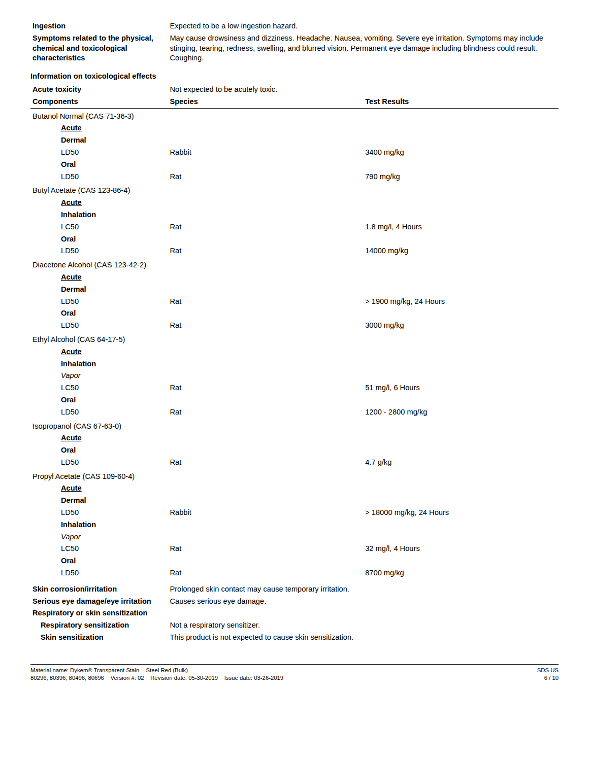| Ingestion | Expected to be a low ingestion hazard. |
| Symptoms related to the physical, chemical and toxicological characteristics | May cause drowsiness and dizziness. Headache. Nausea, vomiting. Severe eye irritation. Symptoms may include stinging, tearing, redness, swelling, and blurred vision. Permanent eye damage including blindness could result. Coughing. |
Information on toxicological effects
| Acute toxicity | Not expected to be acutely toxic. |
| Components | Species | Test Results |
| Butanol Normal (CAS 71-36-3) |
| Acute |
| Dermal |
| LD50 | Rabbit | 3400 mg/kg |
| Oral |
| LD50 | Rat | 790 mg/kg |
| Butyl Acetate (CAS 123-86-4) |
| Acute |
| Inhalation |
| LC50 | Rat | 1.8 mg/l, 4 Hours |
| Oral |
| LD50 | Rat | 14000 mg/kg |
| Diacetone Alcohol (CAS 123-42-2) |
| Acute |
| Dermal |
| LD50 | Rat | > 1900 mg/kg, 24 Hours |
| Oral |
| LD50 | Rat | 3000 mg/kg |
| Ethyl Alcohol (CAS 64-17-5) |
| Acute |
| Inhalation |
| Vapor |
| LC50 | Rat | 51 mg/l, 6 Hours |
| Oral |
| LD50 | Rat | 1200 - 2800 mg/kg |
| Isopropanol (CAS 67-63-0) |
| Acute |
| Oral |
| LD50 | Rat | 4.7 g/kg |
| Propyl Acetate (CAS 109-60-4) |
| Acute |
| Dermal |
| LD50 | Rabbit | > 18000 mg/kg, 24 Hours |
| Inhalation |
| Vapor |
| LC50 | Rat | 32 mg/l, 4 Hours |
| Oral |
| LD50 | Rat | 8700 mg/kg |
| Skin corrosion/irritation | Prolonged skin contact may cause temporary irritation. |
| Serious eye damage/eye irritation | Causes serious eye damage. |
| Respiratory or skin sensitization | |
| Respiratory sensitization | Not a respiratory sensitizer. |
| Skin sensitization | This product is not expected to cause skin sensitization. |
Material name: Dykem® Transparent Stain - Steel Red (Bulk)
80296, 80396, 80496, 80696 Version #: 02 Revision date: 05-30-2019 Issue date: 03-26-2019
SDS US
6 / 10